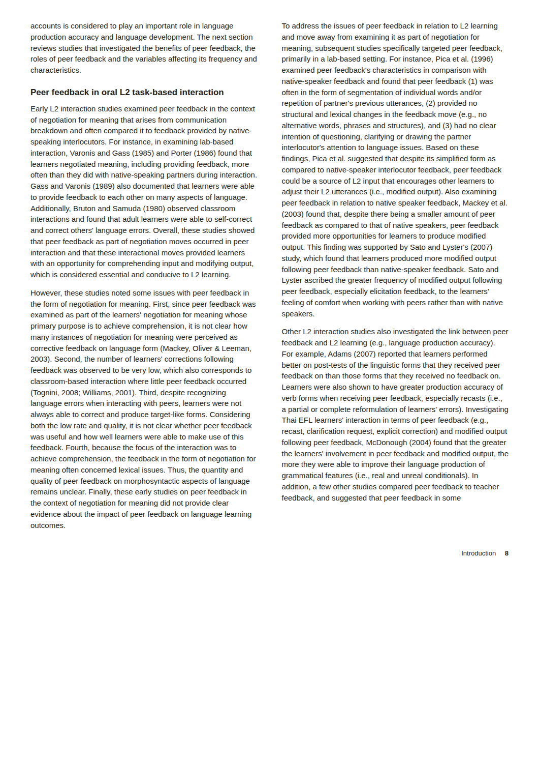accounts is considered to play an important role in language production accuracy and language development. The next section reviews studies that investigated the benefits of peer feedback, the roles of peer feedback and the variables affecting its frequency and characteristics.
Peer feedback in oral L2 task-based interaction
Early L2 interaction studies examined peer feedback in the context of negotiation for meaning that arises from communication breakdown and often compared it to feedback provided by native-speaking interlocutors. For instance, in examining lab-based interaction, Varonis and Gass (1985) and Porter (1986) found that learners negotiated meaning, including providing feedback, more often than they did with native-speaking partners during interaction. Gass and Varonis (1989) also documented that learners were able to provide feedback to each other on many aspects of language. Additionally, Bruton and Samuda (1980) observed classroom interactions and found that adult learners were able to self-correct and correct others' language errors. Overall, these studies showed that peer feedback as part of negotiation moves occurred in peer interaction and that these interactional moves provided learners with an opportunity for comprehending input and modifying output, which is considered essential and conducive to L2 learning.
However, these studies noted some issues with peer feedback in the form of negotiation for meaning. First, since peer feedback was examined as part of the learners' negotiation for meaning whose primary purpose is to achieve comprehension, it is not clear how many instances of negotiation for meaning were perceived as corrective feedback on language form (Mackey, Oliver & Leeman, 2003). Second, the number of learners' corrections following feedback was observed to be very low, which also corresponds to classroom-based interaction where little peer feedback occurred (Tognini, 2008; Williams, 2001). Third, despite recognizing language errors when interacting with peers, learners were not always able to correct and produce target-like forms. Considering both the low rate and quality, it is not clear whether peer feedback was useful and how well learners were able to make use of this feedback. Fourth, because the focus of the interaction was to achieve comprehension, the feedback in the form of negotiation for meaning often concerned lexical issues. Thus, the quantity and quality of peer feedback on morphosyntactic aspects of language remains unclear. Finally, these early studies on peer feedback in the context of negotiation for meaning did not provide clear evidence about the impact of peer feedback on language learning outcomes.
To address the issues of peer feedback in relation to L2 learning and move away from examining it as part of negotiation for meaning, subsequent studies specifically targeted peer feedback, primarily in a lab-based setting. For instance, Pica et al. (1996) examined peer feedback's characteristics in comparison with native-speaker feedback and found that peer feedback (1) was often in the form of segmentation of individual words and/or repetition of partner's previous utterances, (2) provided no structural and lexical changes in the feedback move (e.g., no alternative words, phrases and structures), and (3) had no clear intention of questioning, clarifying or drawing the partner interlocutor's attention to language issues. Based on these findings, Pica et al. suggested that despite its simplified form as compared to native-speaker interlocutor feedback, peer feedback could be a source of L2 input that encourages other learners to adjust their L2 utterances (i.e., modified output). Also examining peer feedback in relation to native speaker feedback, Mackey et al. (2003) found that, despite there being a smaller amount of peer feedback as compared to that of native speakers, peer feedback provided more opportunities for learners to produce modified output. This finding was supported by Sato and Lyster's (2007) study, which found that learners produced more modified output following peer feedback than native-speaker feedback. Sato and Lyster ascribed the greater frequency of modified output following peer feedback, especially elicitation feedback, to the learners' feeling of comfort when working with peers rather than with native speakers.
Other L2 interaction studies also investigated the link between peer feedback and L2 learning (e.g., language production accuracy). For example, Adams (2007) reported that learners performed better on post-tests of the linguistic forms that they received peer feedback on than those forms that they received no feedback on. Learners were also shown to have greater production accuracy of verb forms when receiving peer feedback, especially recasts (i.e., a partial or complete reformulation of learners' errors). Investigating Thai EFL learners' interaction in terms of peer feedback (e.g., recast, clarification request, explicit correction) and modified output following peer feedback, McDonough (2004) found that the greater the learners' involvement in peer feedback and modified output, the more they were able to improve their language production of grammatical features (i.e., real and unreal conditionals). In addition, a few other studies compared peer feedback to teacher feedback, and suggested that peer feedback in some
Introduction 8